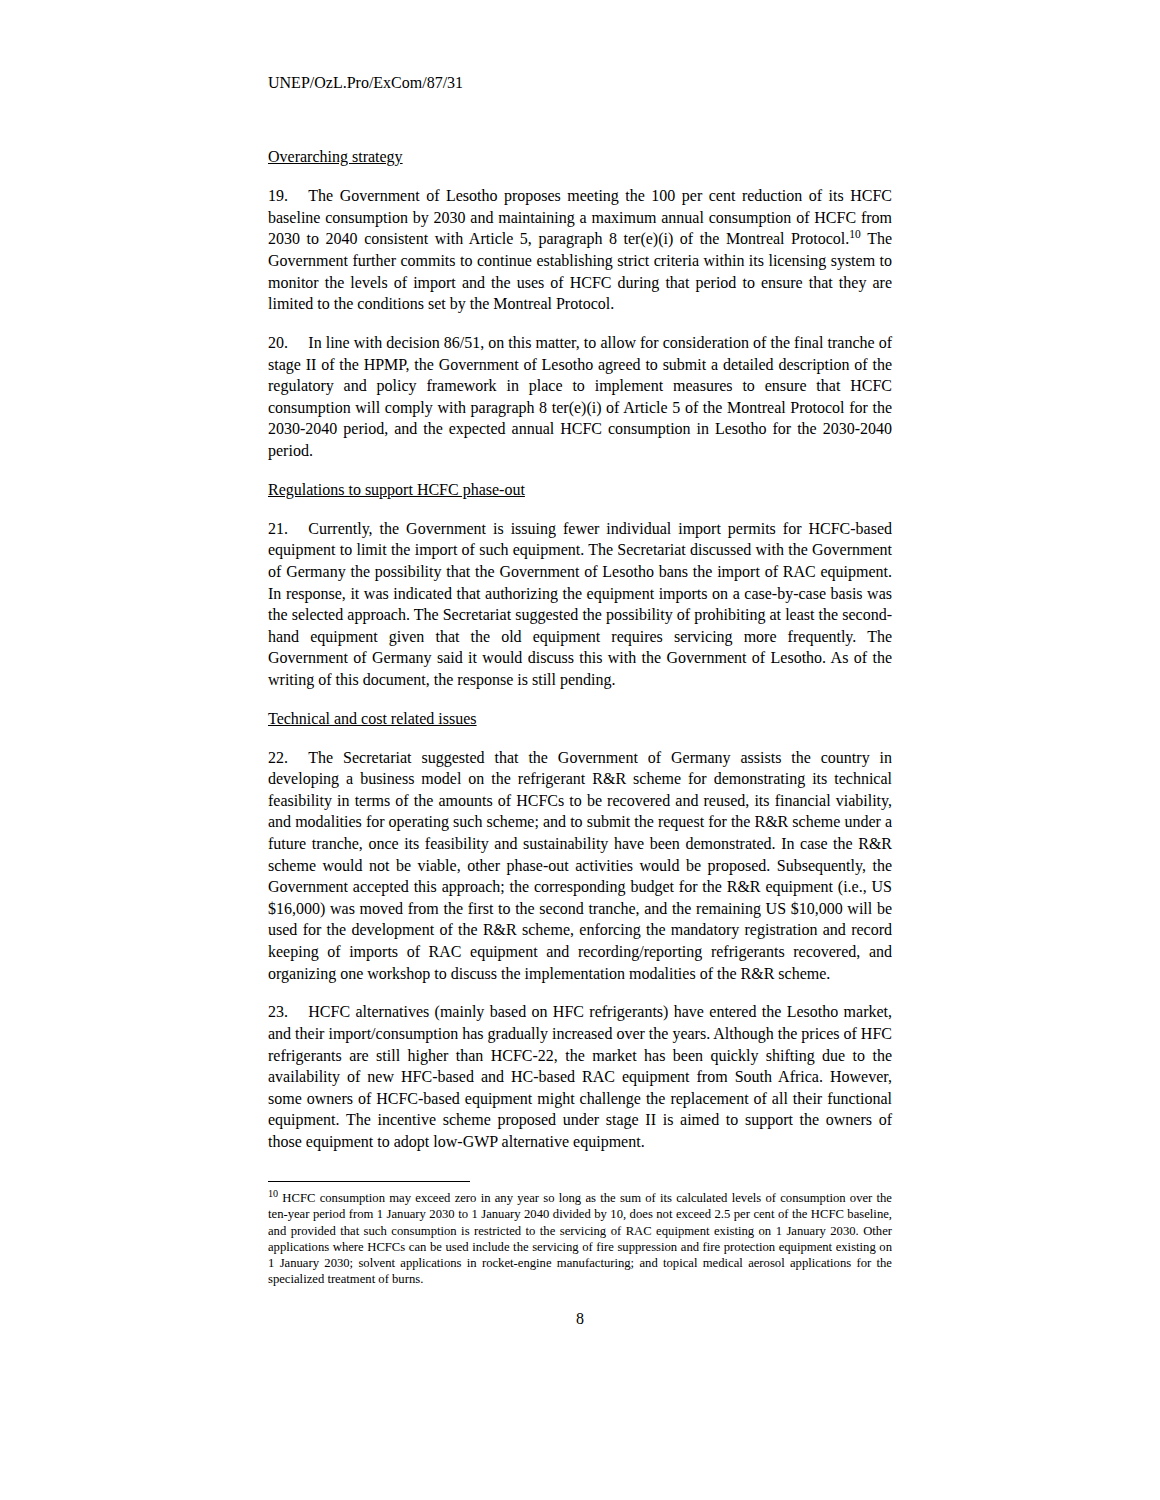UNEP/OzL.Pro/ExCom/87/31
Overarching strategy
19. The Government of Lesotho proposes meeting the 100 per cent reduction of its HCFC baseline consumption by 2030 and maintaining a maximum annual consumption of HCFC from 2030 to 2040 consistent with Article 5, paragraph 8 ter(e)(i) of the Montreal Protocol.10 The Government further commits to continue establishing strict criteria within its licensing system to monitor the levels of import and the uses of HCFC during that period to ensure that they are limited to the conditions set by the Montreal Protocol.
20. In line with decision 86/51, on this matter, to allow for consideration of the final tranche of stage II of the HPMP, the Government of Lesotho agreed to submit a detailed description of the regulatory and policy framework in place to implement measures to ensure that HCFC consumption will comply with paragraph 8 ter(e)(i) of Article 5 of the Montreal Protocol for the 2030-2040 period, and the expected annual HCFC consumption in Lesotho for the 2030-2040 period.
Regulations to support HCFC phase-out
21. Currently, the Government is issuing fewer individual import permits for HCFC-based equipment to limit the import of such equipment. The Secretariat discussed with the Government of Germany the possibility that the Government of Lesotho bans the import of RAC equipment. In response, it was indicated that authorizing the equipment imports on a case-by-case basis was the selected approach. The Secretariat suggested the possibility of prohibiting at least the second-hand equipment given that the old equipment requires servicing more frequently. The Government of Germany said it would discuss this with the Government of Lesotho. As of the writing of this document, the response is still pending.
Technical and cost related issues
22. The Secretariat suggested that the Government of Germany assists the country in developing a business model on the refrigerant R&R scheme for demonstrating its technical feasibility in terms of the amounts of HCFCs to be recovered and reused, its financial viability, and modalities for operating such scheme; and to submit the request for the R&R scheme under a future tranche, once its feasibility and sustainability have been demonstrated. In case the R&R scheme would not be viable, other phase-out activities would be proposed. Subsequently, the Government accepted this approach; the corresponding budget for the R&R equipment (i.e., US $16,000) was moved from the first to the second tranche, and the remaining US $10,000 will be used for the development of the R&R scheme, enforcing the mandatory registration and record keeping of imports of RAC equipment and recording/reporting refrigerants recovered, and organizing one workshop to discuss the implementation modalities of the R&R scheme.
23. HCFC alternatives (mainly based on HFC refrigerants) have entered the Lesotho market, and their import/consumption has gradually increased over the years. Although the prices of HFC refrigerants are still higher than HCFC-22, the market has been quickly shifting due to the availability of new HFC-based and HC-based RAC equipment from South Africa. However, some owners of HCFC-based equipment might challenge the replacement of all their functional equipment. The incentive scheme proposed under stage II is aimed to support the owners of those equipment to adopt low-GWP alternative equipment.
10 HCFC consumption may exceed zero in any year so long as the sum of its calculated levels of consumption over the ten-year period from 1 January 2030 to 1 January 2040 divided by 10, does not exceed 2.5 per cent of the HCFC baseline, and provided that such consumption is restricted to the servicing of RAC equipment existing on 1 January 2030. Other applications where HCFCs can be used include the servicing of fire suppression and fire protection equipment existing on 1 January 2030; solvent applications in rocket-engine manufacturing; and topical medical aerosol applications for the specialized treatment of burns.
8